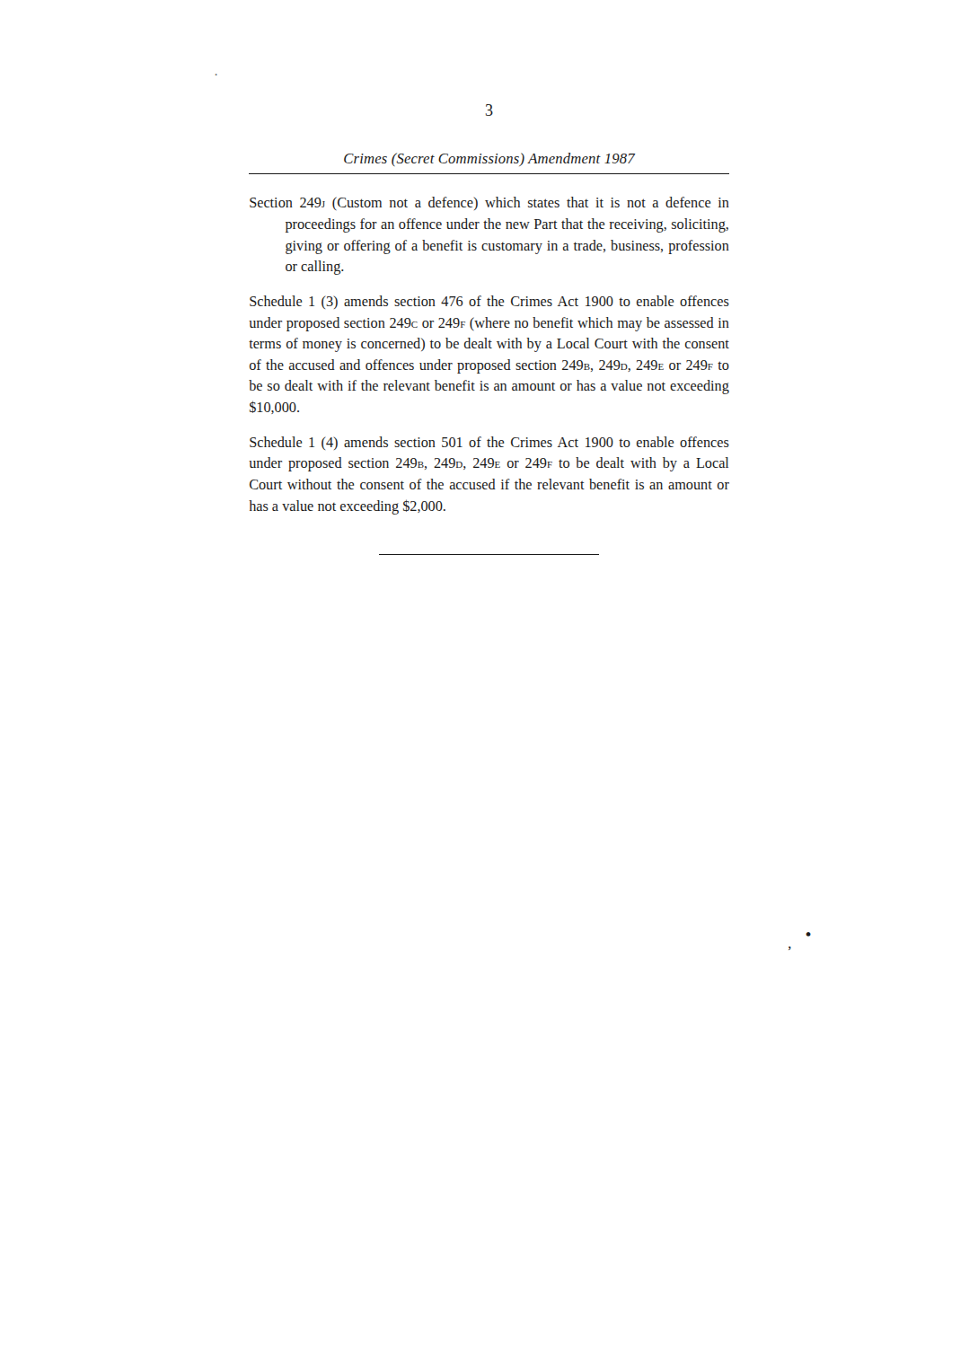.
3
Crimes (Secret Commissions) Amendment 1987
Section 249j (Custom not a defence) which states that it is not a defence in proceedings for an offence under the new Part that the receiving, soliciting, giving or offering of a benefit is customary in a trade, business, profession or calling.
Schedule 1 (3) amends section 476 of the Crimes Act 1900 to enable offences under proposed section 249c or 249f (where no benefit which may be assessed in terms of money is concerned) to be dealt with by a Local Court with the consent of the accused and offences under proposed section 249b, 249d, 249e or 249f to be so dealt with if the relevant benefit is an amount or has a value not exceeding $10,000.
Schedule 1 (4) amends section 501 of the Crimes Act 1900 to enable offences under proposed section 249b, 249d, 249e or 249f to be dealt with by a Local Court without the consent of the accused if the relevant benefit is an amount or has a value not exceeding $2,000.
’
•